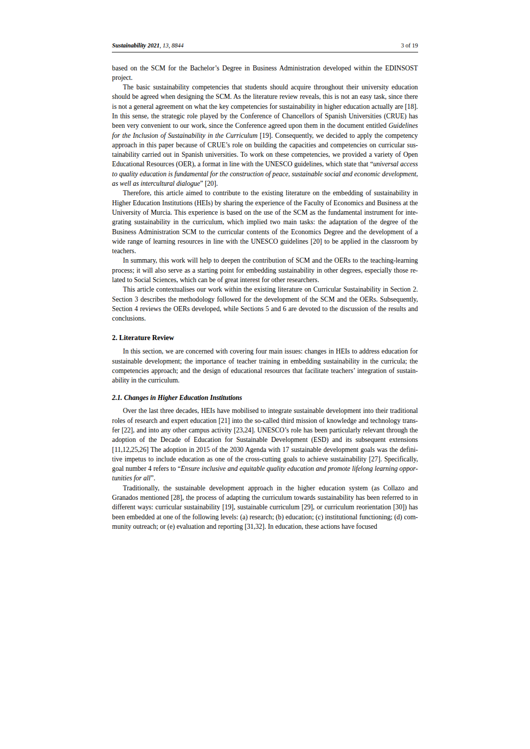Sustainability 2021, 13, 8844
3 of 19
based on the SCM for the Bachelor’s Degree in Business Administration developed within the EDINSOST project.
The basic sustainability competencies that students should acquire throughout their university education should be agreed when designing the SCM. As the literature review reveals, this is not an easy task, since there is not a general agreement on what the key competencies for sustainability in higher education actually are [18]. In this sense, the strategic role played by the Conference of Chancellors of Spanish Universities (CRUE) has been very convenient to our work, since the Conference agreed upon them in the document entitled Guidelines for the Inclusion of Sustainability in the Curriculum [19]. Consequently, we decided to apply the competency approach in this paper because of CRUE’s role on building the capacities and competencies on curricular sustainability carried out in Spanish universities. To work on these competencies, we provided a variety of Open Educational Resources (OER), a format in line with the UNESCO guidelines, which state that “universal access to quality education is fundamental for the construction of peace, sustainable social and economic development, as well as intercultural dialogue” [20].
Therefore, this article aimed to contribute to the existing literature on the embedding of sustainability in Higher Education Institutions (HEIs) by sharing the experience of the Faculty of Economics and Business at the University of Murcia. This experience is based on the use of the SCM as the fundamental instrument for integrating sustainability in the curriculum, which implied two main tasks: the adaptation of the degree of the Business Administration SCM to the curricular contents of the Economics Degree and the development of a wide range of learning resources in line with the UNESCO guidelines [20] to be applied in the classroom by teachers.
In summary, this work will help to deepen the contribution of SCM and the OERs to the teaching-learning process; it will also serve as a starting point for embedding sustainability in other degrees, especially those related to Social Sciences, which can be of great interest for other researchers.
This article contextualises our work within the existing literature on Curricular Sustainability in Section 2. Section 3 describes the methodology followed for the development of the SCM and the OERs. Subsequently, Section 4 reviews the OERs developed, while Sections 5 and 6 are devoted to the discussion of the results and conclusions.
2. Literature Review
In this section, we are concerned with covering four main issues: changes in HEIs to address education for sustainable development; the importance of teacher training in embedding sustainability in the curricula; the competencies approach; and the design of educational resources that facilitate teachers’ integration of sustainability in the curriculum.
2.1. Changes in Higher Education Institutions
Over the last three decades, HEIs have mobilised to integrate sustainable development into their traditional roles of research and expert education [21] into the so-called third mission of knowledge and technology transfer [22], and into any other campus activity [23,24]. UNESCO’s role has been particularly relevant through the adoption of the Decade of Education for Sustainable Development (ESD) and its subsequent extensions [11,12,25,26] The adoption in 2015 of the 2030 Agenda with 17 sustainable development goals was the definitive impetus to include education as one of the cross-cutting goals to achieve sustainability [27]. Specifically, goal number 4 refers to “Ensure inclusive and equitable quality education and promote lifelong learning opportunities for all”.
Traditionally, the sustainable development approach in the higher education system (as Collazo and Granados mentioned [28], the process of adapting the curriculum towards sustainability has been referred to in different ways: curricular sustainability [19], sustainable curriculum [29], or curriculum reorientation [30]) has been embedded at one of the following levels: (a) research; (b) education; (c) institutional functioning; (d) community outreach; or (e) evaluation and reporting [31,32]. In education, these actions have focused